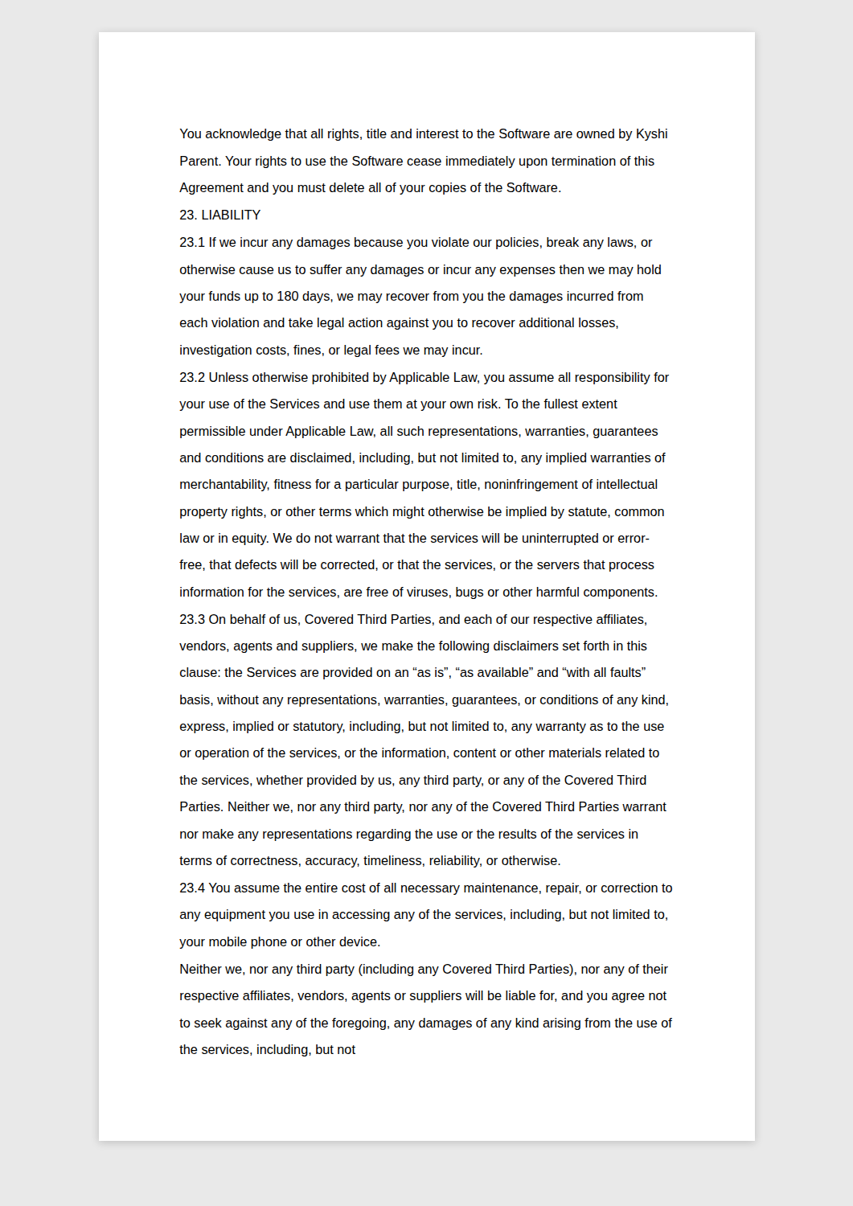You acknowledge that all rights, title and interest to the Software are owned by Kyshi Parent. Your rights to use the Software cease immediately upon termination of this Agreement and you must delete all of your copies of the Software.
23. LIABILITY
23.1 If we incur any damages because you violate our policies, break any laws, or otherwise cause us to suffer any damages or incur any expenses then we may hold your funds up to 180 days, we may recover from you the damages incurred from each violation and take legal action against you to recover additional losses, investigation costs, fines, or legal fees we may incur.
23.2 Unless otherwise prohibited by Applicable Law, you assume all responsibility for your use of the Services and use them at your own risk. To the fullest extent permissible under Applicable Law, all such representations, warranties, guarantees and conditions are disclaimed, including, but not limited to, any implied warranties of merchantability, fitness for a particular purpose, title, noninfringement of intellectual property rights, or other terms which might otherwise be implied by statute, common law or in equity. We do not warrant that the services will be uninterrupted or error-free, that defects will be corrected, or that the services, or the servers that process information for the services, are free of viruses, bugs or other harmful components.
23.3 On behalf of us, Covered Third Parties, and each of our respective affiliates, vendors, agents and suppliers, we make the following disclaimers set forth in this clause: the Services are provided on an “as is”, “as available” and “with all faults” basis, without any representations, warranties, guarantees, or conditions of any kind, express, implied or statutory, including, but not limited to, any warranty as to the use or operation of the services, or the information, content or other materials related to the services, whether provided by us, any third party, or any of the Covered Third Parties. Neither we, nor any third party, nor any of the Covered Third Parties warrant nor make any representations regarding the use or the results of the services in terms of correctness, accuracy, timeliness, reliability, or otherwise.
23.4 You assume the entire cost of all necessary maintenance, repair, or correction to any equipment you use in accessing any of the services, including, but not limited to, your mobile phone or other device.
Neither we, nor any third party (including any Covered Third Parties), nor any of their respective affiliates, vendors, agents or suppliers will be liable for, and you agree not to seek against any of the foregoing, any damages of any kind arising from the use of the services, including, but not